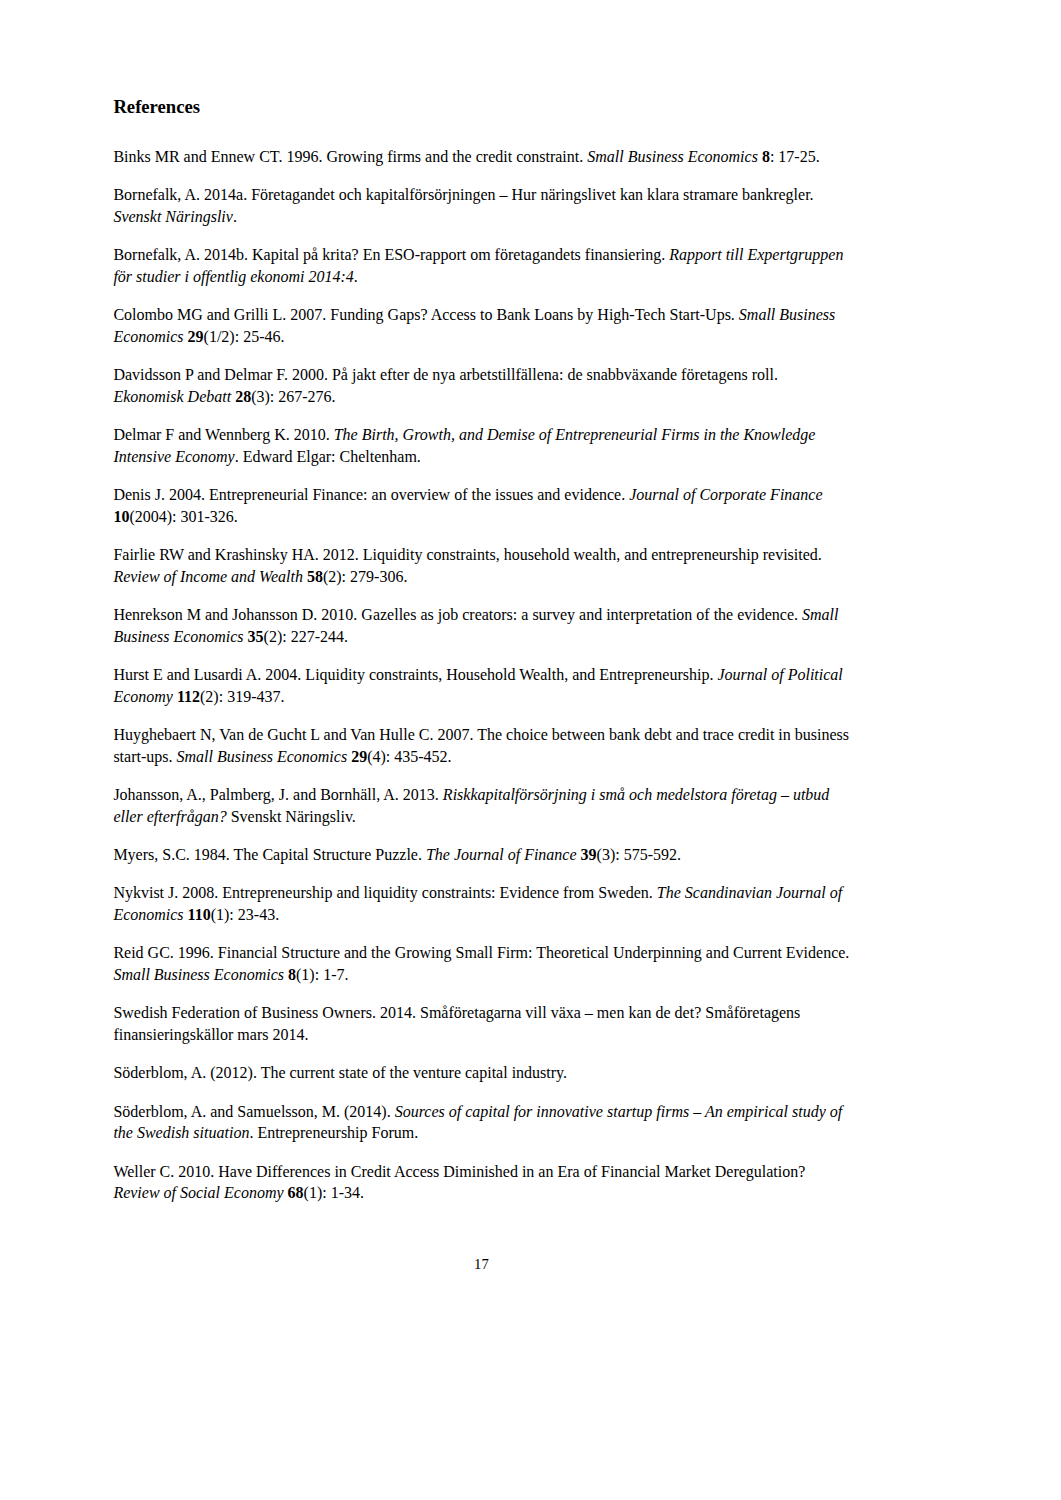References
Binks MR and Ennew CT. 1996. Growing firms and the credit constraint. Small Business Economics 8: 17-25.
Bornefalk, A. 2014a. Företagandet och kapitalförsörjningen – Hur näringslivet kan klara stramare bankregler. Svenskt Näringsliv.
Bornefalk, A. 2014b. Kapital på krita? En ESO-rapport om företagandets finansiering. Rapport till Expertgruppen för studier i offentlig ekonomi 2014:4.
Colombo MG and Grilli L. 2007. Funding Gaps? Access to Bank Loans by High-Tech Start-Ups. Small Business Economics 29(1/2): 25-46.
Davidsson P and Delmar F. 2000. På jakt efter de nya arbetstillfällena: de snabbväxande företagens roll. Ekonomisk Debatt 28(3): 267-276.
Delmar F and Wennberg K. 2010. The Birth, Growth, and Demise of Entrepreneurial Firms in the Knowledge Intensive Economy. Edward Elgar: Cheltenham.
Denis J. 2004. Entrepreneurial Finance: an overview of the issues and evidence. Journal of Corporate Finance 10(2004): 301-326.
Fairlie RW and Krashinsky HA. 2012. Liquidity constraints, household wealth, and entrepreneurship revisited. Review of Income and Wealth 58(2): 279-306.
Henrekson M and Johansson D. 2010. Gazelles as job creators: a survey and interpretation of the evidence. Small Business Economics 35(2): 227-244.
Hurst E and Lusardi A. 2004. Liquidity constraints, Household Wealth, and Entrepreneurship. Journal of Political Economy 112(2): 319-437.
Huyghebaert N, Van de Gucht L and Van Hulle C. 2007. The choice between bank debt and trace credit in business start-ups. Small Business Economics 29(4): 435-452.
Johansson, A., Palmberg, J. and Bornhäll, A. 2013. Riskkapitalförsörjning i små och medelstora företag – utbud eller efterfrågan? Svenskt Näringsliv.
Myers, S.C. 1984. The Capital Structure Puzzle. The Journal of Finance 39(3): 575-592.
Nykvist J. 2008. Entrepreneurship and liquidity constraints: Evidence from Sweden. The Scandinavian Journal of Economics 110(1): 23-43.
Reid GC. 1996. Financial Structure and the Growing Small Firm: Theoretical Underpinning and Current Evidence. Small Business Economics 8(1): 1-7.
Swedish Federation of Business Owners. 2014. Småföretagarna vill växa – men kan de det? Småföretagens finansieringskällor mars 2014.
Söderblom, A. (2012). The current state of the venture capital industry.
Söderblom, A. and Samuelsson, M. (2014). Sources of capital for innovative startup firms – An empirical study of the Swedish situation. Entrepreneurship Forum.
Weller C. 2010. Have Differences in Credit Access Diminished in an Era of Financial Market Deregulation? Review of Social Economy 68(1): 1-34.
17